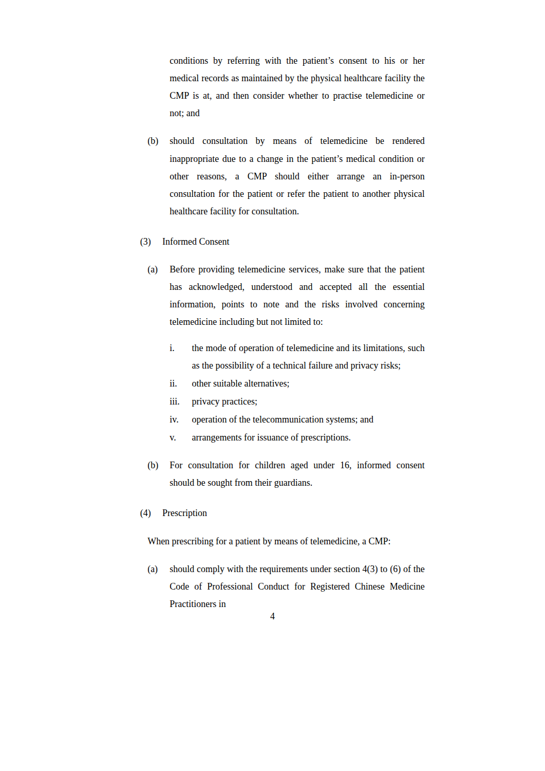conditions by referring with the patient’s consent to his or her medical records as maintained by the physical healthcare facility the CMP is at, and then consider whether to practise telemedicine or not; and
(b)
should consultation by means of telemedicine be rendered inappropriate due to a change in the patient’s medical condition or other reasons, a CMP should either arrange an in-person consultation for the patient or refer the patient to another physical healthcare facility for consultation.
(3)
Informed Consent
(a)
Before providing telemedicine services, make sure that the patient has acknowledged, understood and accepted all the essential information, points to note and the risks involved concerning telemedicine including but not limited to:
i.
the mode of operation of telemedicine and its limitations, such as the possibility of a technical failure and privacy risks;
ii.
other suitable alternatives;
iii.
privacy practices;
iv.
operation of the telecommunication systems; and
v.
arrangements for issuance of prescriptions.
(b)
For consultation for children aged under 16, informed consent should be sought from their guardians.
(4)
Prescription
When prescribing for a patient by means of telemedicine, a CMP:
(a)
should comply with the requirements under section 4(3) to (6) of the Code of Professional Conduct for Registered Chinese Medicine Practitioners in
4